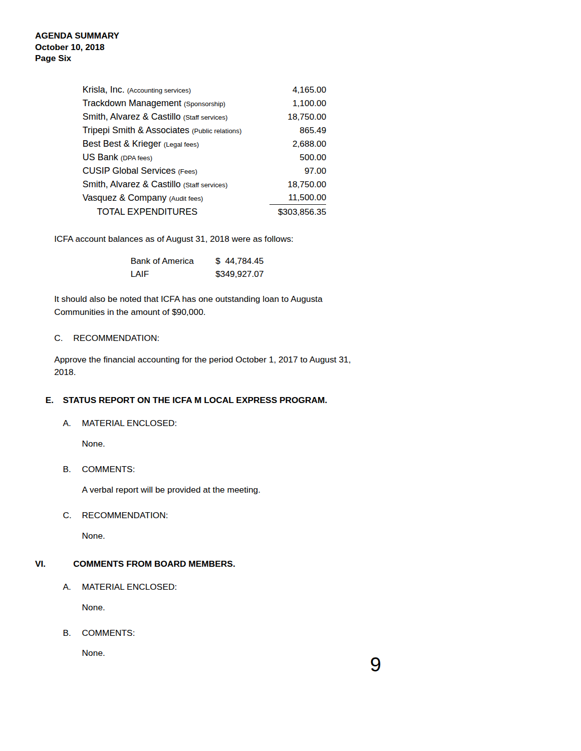AGENDA SUMMARY
October 10, 2018
Page Six
| Krisla, Inc. (Accounting services) | 4,165.00 |
| Trackdown Management (Sponsorship) | 1,100.00 |
| Smith, Alvarez & Castillo (Staff services) | 18,750.00 |
| Tripepi Smith & Associates (Public relations) | 865.49 |
| Best Best & Krieger (Legal fees) | 2,688.00 |
| US Bank (DPA fees) | 500.00 |
| CUSIP Global Services (Fees) | 97.00 |
| Smith, Alvarez & Castillo (Staff services) | 18,750.00 |
| Vasquez & Company (Audit fees) | 11,500.00 |
| TOTAL EXPENDITURES | $303,856.35 |
ICFA account balances as of August 31, 2018 were as follows:
| Bank of America | $ 44,784.45 |
| LAIF | $349,927.07 |
It should also be noted that ICFA has one outstanding loan to Augusta Communities in the amount of $90,000.
C.
RECOMMENDATION:
Approve the financial accounting for the period October 1, 2017 to August 31, 2018.
E.
STATUS REPORT ON THE ICFA M LOCAL EXPRESS PROGRAM.
A.
MATERIAL ENCLOSED:
None.
B.
COMMENTS:
A verbal report will be provided at the meeting.
C.
RECOMMENDATION:
None.
VI.
COMMENTS FROM BOARD MEMBERS.
A.
MATERIAL ENCLOSED:
None.
B.
COMMENTS:
None.
9